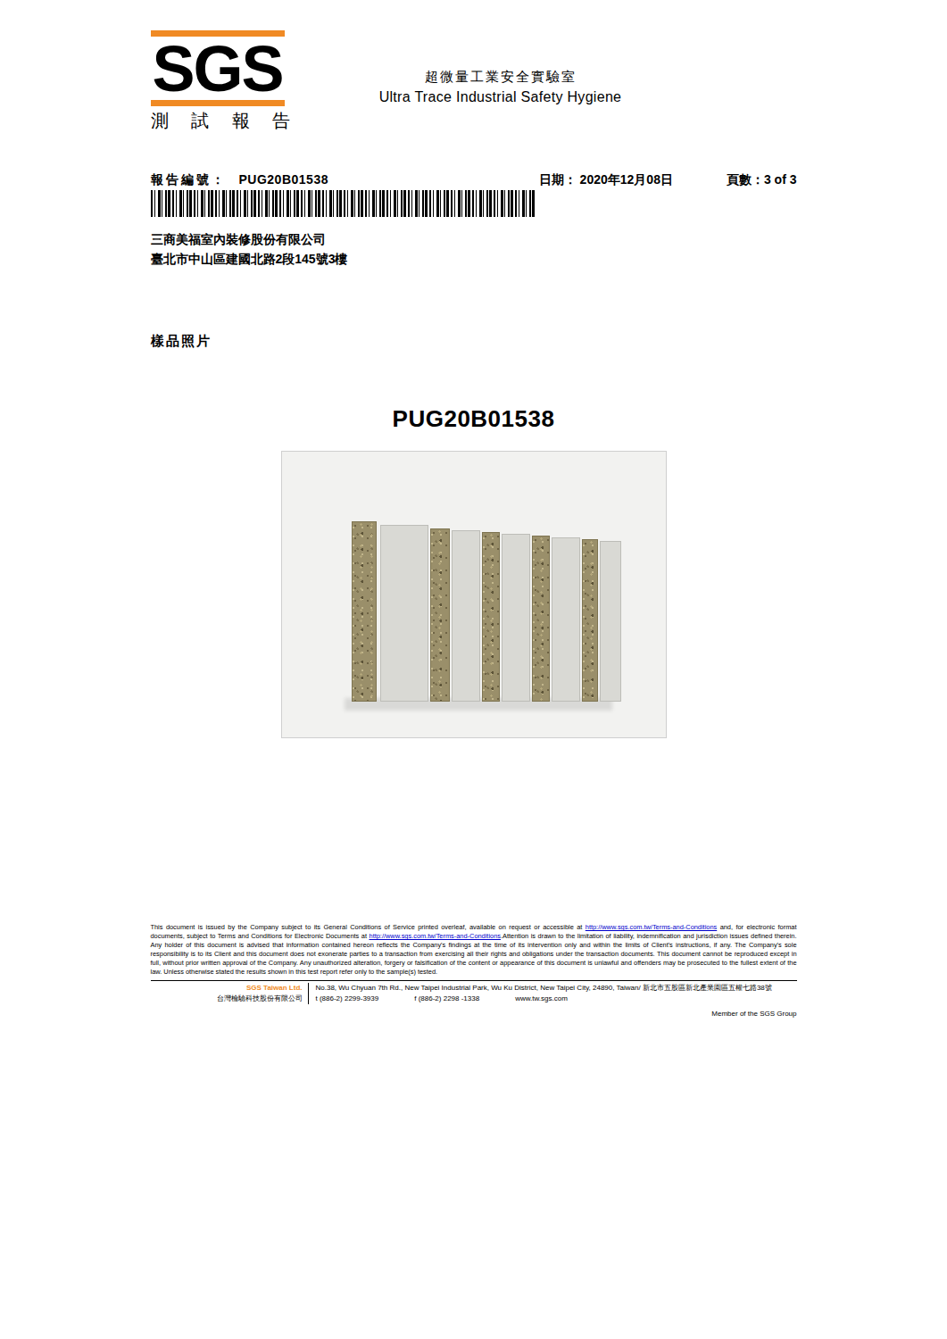SGS
超微量工業安全實驗室
Ultra Trace Industrial Safety Hygiene
測 試 報 告
報告編號： PUG20B01538 日期： 2020年12月08日 頁數：3 of 3
三商美福室內裝修股份有限公司
臺北市中山區建國北路2段145號3樓
樣品照片
PUG20B01538
This document is issued by the Company subject to its General Conditions of Service printed overleaf, available on request or accessible at http://www.sgs.com.tw/Terms-and-Conditions and, for electronic format documents, subject to Terms and Conditions for Electronic Documents at http://www.sgs.com.tw/Terms-and-Conditions.Attention is drawn to the limitation of liability, indemnification and jurisdiction issues defined therein. Any holder of this document is advised that information contained hereon reflects the Company's findings at the time of its intervention only and within the limits of Client's instructions, if any. The Company's sole responsibility is to its Client and this document does not exonerate parties to a transaction from exercising all their rights and obligations under the transaction documents. This document cannot be reproduced except in full, without prior written approval of the Company. Any unauthorized alteration, forgery or falsification of the content or appearance of this document is unlawful and offenders may be prosecuted to the fullest extent of the law. Unless otherwise stated the results shown in this test report refer only to the sample(s) tested.
SGS Taiwan Ltd.
台灣檢驗科技股份有限公司
No.38, Wu Chyuan 7th Rd., New Taipei Industrial Park, Wu Ku District, New Taipei City, 24890, Taiwan/ 新北市五股區新北產業園區五權七路38號
t (886-2) 2299-3939 f (886-2) 2298 -1338 www.tw.sgs.com
Member of the SGS Group